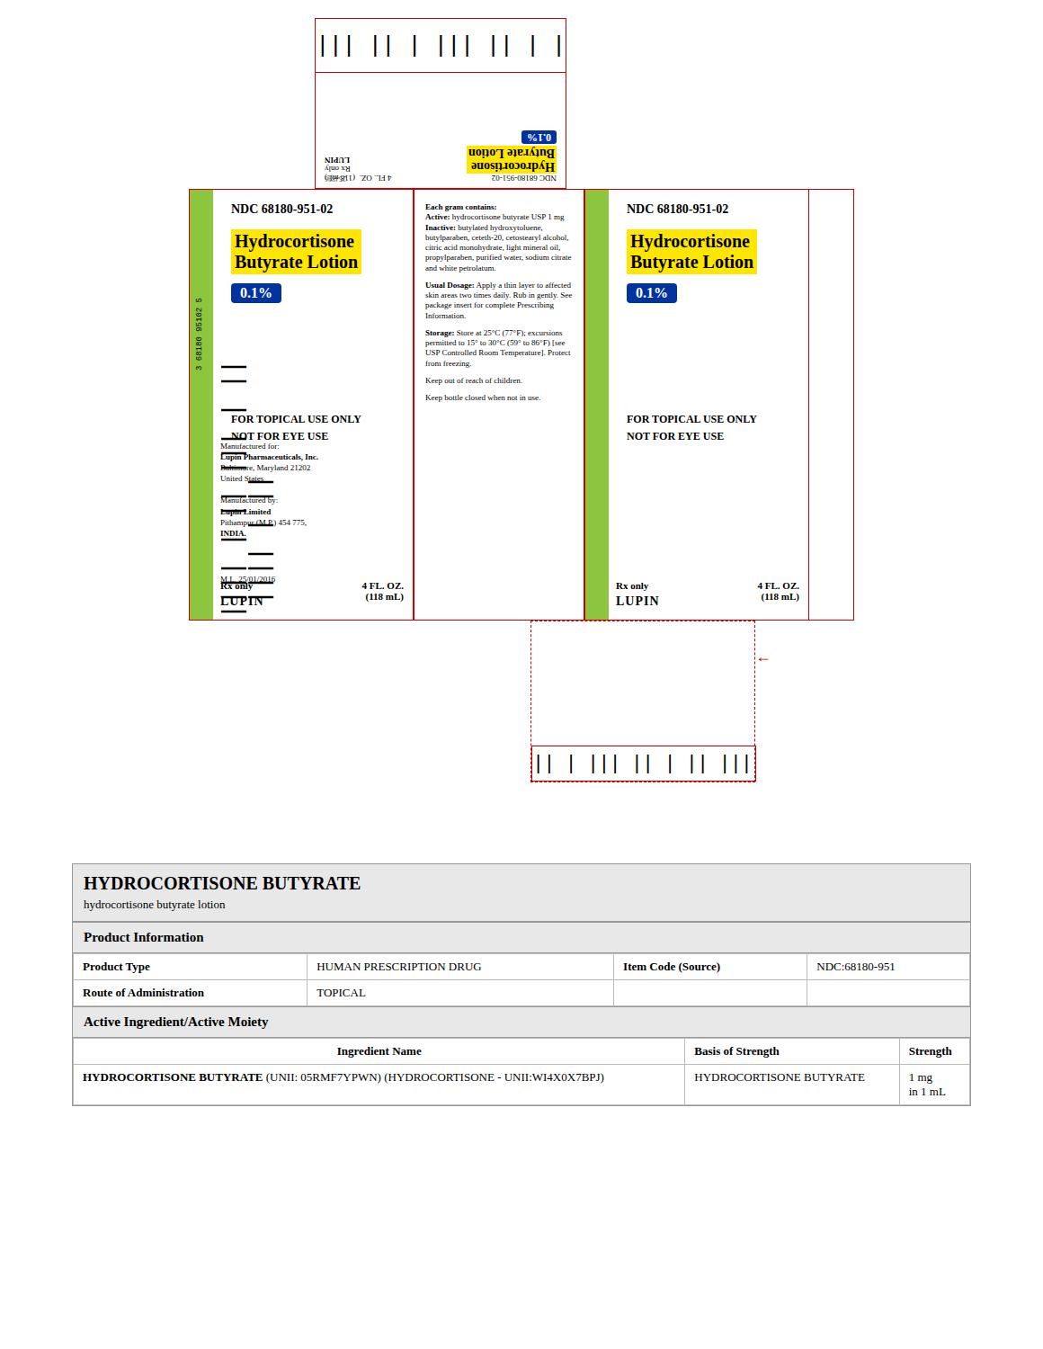||| || | ||| || | || ||| | ||
4 FL. OZ. (118 mL)
Rx only
LUPIN
NDC 68180-951-02
Hydrocortisone
Butyrate Lotion
0.1%
254896
|||| | || ||| | || |||| | ||
3 68180 95102 5
NDC 68180-951-02
Hydrocortisone
Butyrate Lotion
0.1%
FOR TOPICAL USE ONLY
NOT FOR EYE USE
Manufactured for:
Lupin Pharmaceuticals, Inc.
Baltimore, Maryland 21202
United States
Manufactured by:
Lupin Limited
Pithampur (M.P.) 454 775,
INDIA.
M.L. 25/01/2016
4 FL. OZ.
(118 mL) Rx only
LUPIN
Each gram contains:
Active: hydrocortisone butyrate USP 1 mg
Inactive: butylated hydroxytoluene, butylparaben, ceteth-20, cetostearyl alcohol, citric acid monohydrate, light mineral oil, propylparaben, purified water, sodium citrate and white petrolatum.
Usual Dosage: Apply a thin layer to affected skin areas two times daily. Rub in gently. See package insert for complete Prescribing Information.
Storage: Store at 25°C (77°F); excursions permitted to 15° to 30°C (59° to 86°F) [see USP Controlled Room Temperature]. Protect from freezing.
Keep out of reach of children.
Keep bottle closed when not in use.
NDC 68180-951-02
Hydrocortisone
Butyrate Lotion
0.1%
FOR TOPICAL USE ONLY
NOT FOR EYE USE
4 FL. OZ.
(118 mL) Rx only
LUPIN
|| | ||| || | || ||| |
←
HYDROCORTISONE BUTYRATE
hydrocortisone butyrate lotion
Product Information
| Product Type | HUMAN PRESCRIPTION DRUG | Item Code (Source) | NDC:68180-951 |
| Route of Administration | TOPICAL | | |
Active Ingredient/Active Moiety
| Ingredient Name | Basis of Strength | Strength |
| --- | --- | --- |
| HYDROCORTISONE BUTYRATE (UNII: 05RMF7YPWN) (HYDROCORTISONE - UNII:WI4X0X7BPJ) | HYDROCORTISONE BUTYRATE | 1 mg in 1 mL |